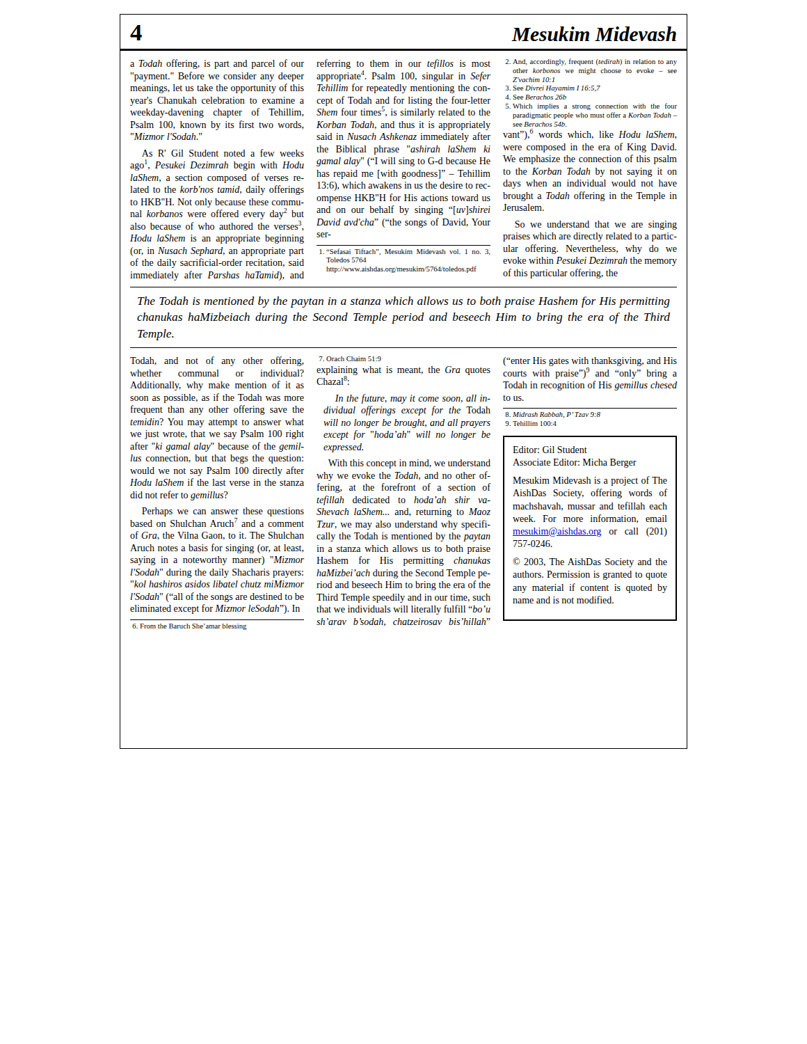4
Mesukim Midevash
a Todah offering, is part and parcel of our "payment." Before we consider any deeper meanings, let us take the opportunity of this year's Chanukah celebration to examine a weekday-davening chapter of Tehillim, Psalm 100, known by its first two words, "Mizmor l'Sodah."
As R' Gil Student noted a few weeks ago1, Pesukei Dezimrah begin with Hodu laShem, a section composed of verses related to the korb'nos tamid, daily offerings to HKB"H. Not only because these communal korbanos were offered every day2 but also because of who authored the verses3, Hodu laShem is an appropriate beginning (or, in Nusach Sephard, an appropriate part of the daily sacrificial-order recitation, said immediately after Parshas haTamid), and referring to them in our tefillos is most appropriate4. Psalm 100, singular in Sefer Tehillim for repeatedly mentioning the concept of Todah and for listing the four-letter Shem four times5, is similarly related to the Korban Todah, and thus it is appropriately said in Nusach Ashkenaz immediately after the Biblical phrase "ashirah laShem ki gamal alay" (“I will sing to G-d because He has repaid me [with goodness]” – Tehillim 13:6), which awakens in us the desire to recompense HKB"H for His actions toward us and on our behalf by singing “[uv]shirei David avd'cha” (“the songs of David, Your ser-
“Sefasai Tiftach”, Mesukim Midevash vol. 1 no. 3, Toledos 5764
http://www.aishdas.org/mesukim/5764/toledos.pdf
And, accordingly, frequent (tedirah) in relation to any other korbonos we might choose to evoke – see Z'vachim 10:1
See Divrei Hayamim I 16:5,7
See Berachos 26b
Which implies a strong connection with the four paradigmatic people who must offer a Korban Todah – see Berachos 54b.
vant”),6 words which, like Hodu laShem, were composed in the era of King David. We emphasize the connection of this psalm to the Korban Todah by not saying it on days when an individual would not have brought a Todah offering in the Temple in Jerusalem.
So we understand that we are singing praises which are directly related to a particular offering. Nevertheless, why do we evoke within Pesukei Dezimrah the memory of this particular offering, the
The Todah is mentioned by the paytan in a stanza which allows us to both praise Hashem for His permitting chanukas haMizbeiach during the Second Temple period and beseech Him to bring the era of the Third Temple.
Todah, and not of any other offering, whether communal or individual? Additionally, why make mention of it as soon as possible, as if the Todah was more frequent than any other offering save the temidin? You may attempt to answer what we just wrote, that we say Psalm 100 right after "ki gamal alay" because of the gemillus connection, but that begs the question: would we not say Psalm 100 directly after Hodu laShem if the last verse in the stanza did not refer to gemillus?
Perhaps we can answer these questions based on Shulchan Aruch7 and a comment of Gra, the Vilna Gaon, to it. The Shulchan Aruch notes a basis for singing (or, at least, saying in a noteworthy manner) "Mizmor l'Sodah" during the daily Shacharis prayers: "kol hashiros asidos libatel chutz miMizmor l'Sodah" (“all of the songs are destined to be eliminated except for Mizmor leSodah”). In
From the Baruch She’amar blessing
Orach Chaim 51:9
explaining what is meant, the Gra quotes Chazal8:
In the future, may it come soon, all individual offerings except for the Todah will no longer be brought, and all prayers except for "hoda’ah" will no longer be expressed.
With this concept in mind, we understand why we evoke the Todah, and no other offering, at the forefront of a section of tefillah dedicated to hoda’ah shir va-Shevach laShem... and, returning to Maoz Tzur, we may also understand why specifically the Todah is mentioned by the paytan in a stanza which allows us to both praise Hashem for His permitting chanukas haMizbei’ach during the Second Temple period and beseech Him to bring the era of the Third Temple speedily and in our time, such that we individuals will literally fulfill “bo’u sh’arav b’sodah, chatzeirosav bis’hillah” (“enter His gates with thanksgiving, and His courts with praise”)9 and “only” bring a Todah in recognition of His gemillus chesed to us.
Midrash Rabbah, P’ Tzav 9:8
Tehillim 100:4
Editor: Gil Student
Associate Editor: Micha Berger
Mesukim Midevash is a project of The AishDas Society, offering words of machshavah, mussar and tefillah each week. For more information, email mesukim@aishdas.org or call (201) 757-0246.
© 2003, The AishDas Society and the authors. Permission is granted to quote any material if content is quoted by name and is not modified.